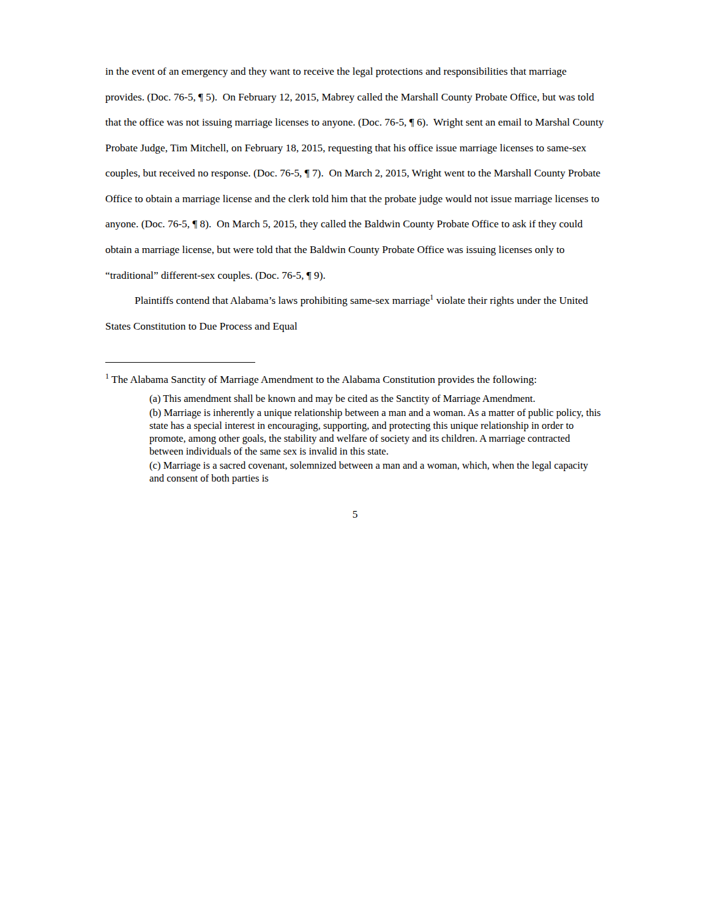in the event of an emergency and they want to receive the legal protections and responsibilities that marriage provides. (Doc. 76-5, ¶ 5). On February 12, 2015, Mabrey called the Marshall County Probate Office, but was told that the office was not issuing marriage licenses to anyone. (Doc. 76-5, ¶ 6). Wright sent an email to Marshal County Probate Judge, Tim Mitchell, on February 18, 2015, requesting that his office issue marriage licenses to same-sex couples, but received no response. (Doc. 76-5, ¶ 7). On March 2, 2015, Wright went to the Marshall County Probate Office to obtain a marriage license and the clerk told him that the probate judge would not issue marriage licenses to anyone. (Doc. 76-5, ¶ 8). On March 5, 2015, they called the Baldwin County Probate Office to ask if they could obtain a marriage license, but were told that the Baldwin County Probate Office was issuing licenses only to “traditional” different-sex couples. (Doc. 76-5, ¶ 9).
Plaintiffs contend that Alabama’s laws prohibiting same-sex marriage1 violate their rights under the United States Constitution to Due Process and Equal
1 The Alabama Sanctity of Marriage Amendment to the Alabama Constitution provides the following:
(a) This amendment shall be known and may be cited as the Sanctity of Marriage Amendment.
(b) Marriage is inherently a unique relationship between a man and a woman. As a matter of public policy, this state has a special interest in encouraging, supporting, and protecting this unique relationship in order to promote, among other goals, the stability and welfare of society and its children. A marriage contracted between individuals of the same sex is invalid in this state.
(c) Marriage is a sacred covenant, solemnized between a man and a woman, which, when the legal capacity and consent of both parties is
5